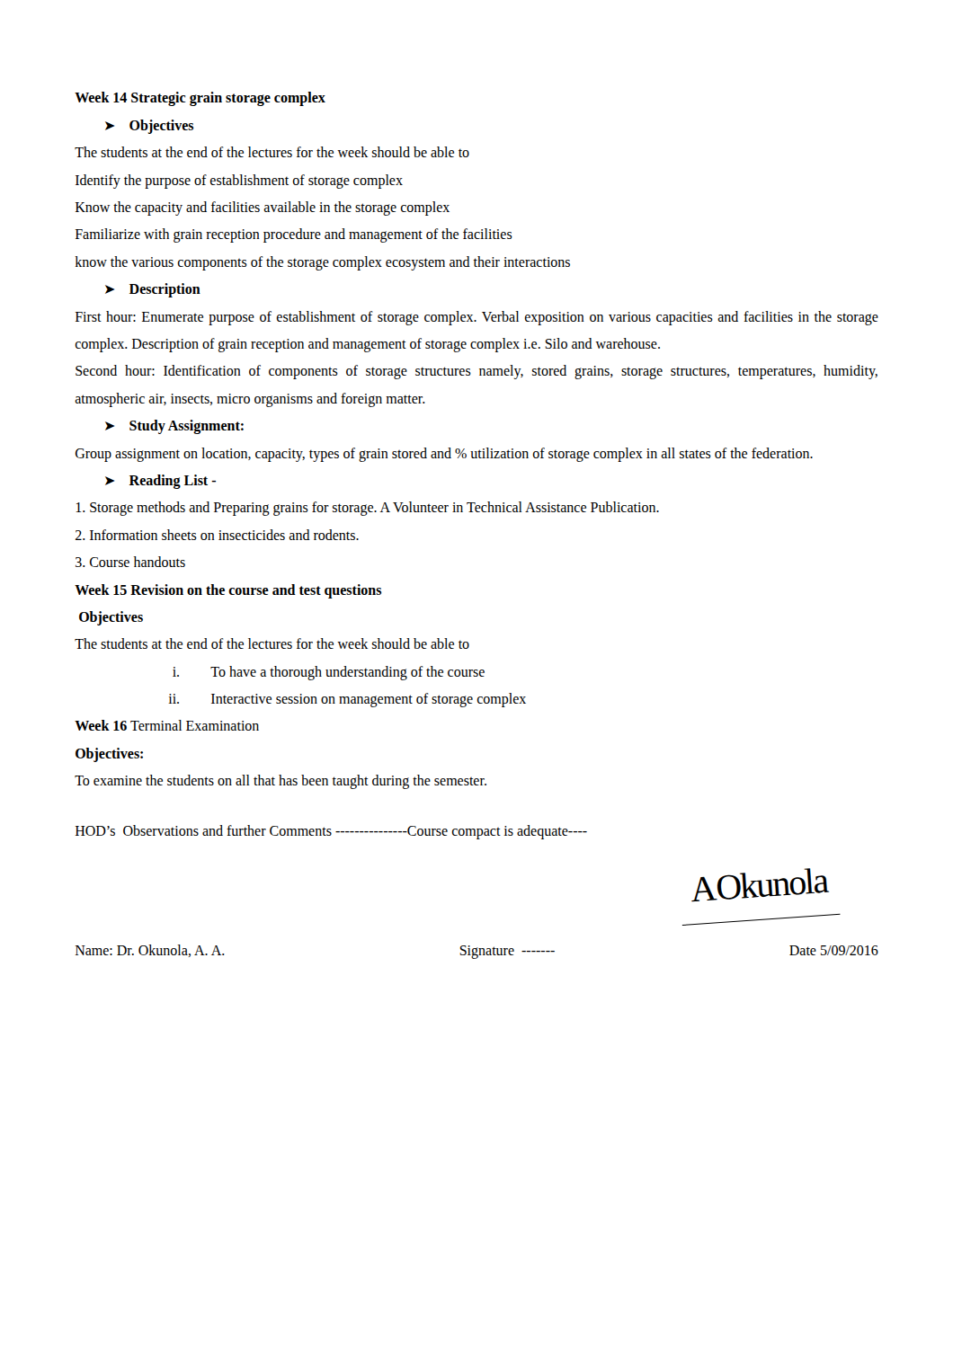Week 14 Strategic grain storage complex
Objectives
The students at the end of the lectures for the week should be able to
Identify the purpose of establishment of storage complex
Know the capacity and facilities available in the storage complex
Familiarize with grain reception procedure and management of the facilities
know the various components of the storage complex ecosystem and their interactions
Description
First hour: Enumerate purpose of establishment of storage complex. Verbal exposition on various capacities and facilities in the storage complex. Description of grain reception and management of storage complex i.e. Silo and warehouse.
Second hour: Identification of components of storage structures namely, stored grains, storage structures, temperatures, humidity, atmospheric air, insects, micro organisms and foreign matter.
Study Assignment:
Group assignment on location, capacity, types of grain stored and % utilization of storage complex in all states of the federation.
Reading List -
1. Storage methods and Preparing grains for storage. A Volunteer in Technical Assistance Publication.
2. Information sheets on insecticides and rodents.
3. Course handouts
Week 15 Revision on the course and test questions
Objectives
The students at the end of the lectures for the week should be able to
To have a thorough understanding of the course
Interactive session on management of storage complex
Week 16 Terminal Examination
Objectives:
To examine the students on all that has been taught during the semester.
HOD’s Observations and further Comments ---------------Course compact is adequate----
A Okunola
Name: Dr. Okunola, A. A. Signature ------- Date 5/09/2016